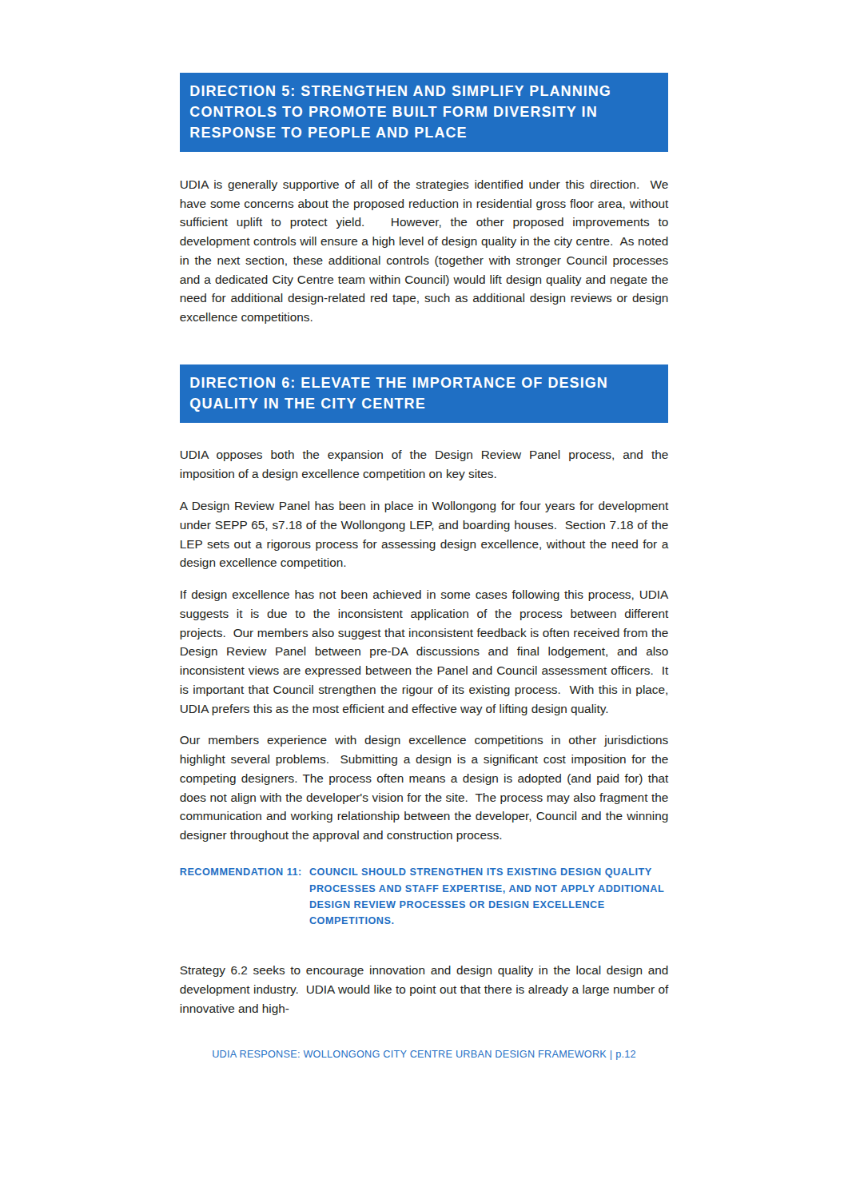Direction 5: Strengthen and simplify planning controls to promote built form diversity in response to people and place
UDIA is generally supportive of all of the strategies identified under this direction. We have some concerns about the proposed reduction in residential gross floor area, without sufficient uplift to protect yield. However, the other proposed improvements to development controls will ensure a high level of design quality in the city centre. As noted in the next section, these additional controls (together with stronger Council processes and a dedicated City Centre team within Council) would lift design quality and negate the need for additional design-related red tape, such as additional design reviews or design excellence competitions.
Direction 6: Elevate the importance of design quality in the city centre
UDIA opposes both the expansion of the Design Review Panel process, and the imposition of a design excellence competition on key sites.
A Design Review Panel has been in place in Wollongong for four years for development under SEPP 65, s7.18 of the Wollongong LEP, and boarding houses. Section 7.18 of the LEP sets out a rigorous process for assessing design excellence, without the need for a design excellence competition.
If design excellence has not been achieved in some cases following this process, UDIA suggests it is due to the inconsistent application of the process between different projects. Our members also suggest that inconsistent feedback is often received from the Design Review Panel between pre-DA discussions and final lodgement, and also inconsistent views are expressed between the Panel and Council assessment officers. It is important that Council strengthen the rigour of its existing process. With this in place, UDIA prefers this as the most efficient and effective way of lifting design quality.
Our members experience with design excellence competitions in other jurisdictions highlight several problems. Submitting a design is a significant cost imposition for the competing designers. The process often means a design is adopted (and paid for) that does not align with the developer's vision for the site. The process may also fragment the communication and working relationship between the developer, Council and the winning designer throughout the approval and construction process.
Recommendation 11:
Council should strengthen its existing design quality processes and staff expertise, and not apply additional design review processes or design excellence competitions.
Strategy 6.2 seeks to encourage innovation and design quality in the local design and development industry. UDIA would like to point out that there is already a large number of innovative and high-
UDIA RESPONSE: WOLLONGONG CITY CENTRE URBAN DESIGN FRAMEWORK | p.12